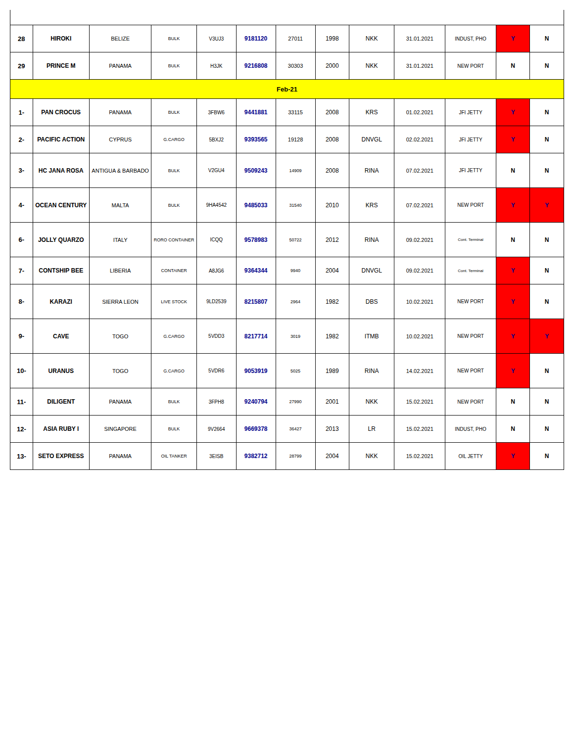| 28 | HIROKI | BELIZE | BULK | V3UJ3 | 9181120 | 27011 | 1998 | NKK | 31.01.2021 | INDUST, PHO | Y | N |
| 29 | PRINCE M | PANAMA | BULK | H3JK | 9216808 | 30303 | 2000 | NKK | 31.01.2021 | NEW PORT | N | N |
| Feb-21 |
| 1- | PAN CROCUS | PANAMA | BULK | 3FBW6 | 9441881 | 33115 | 2008 | KRS | 01.02.2021 | JFI JETTY | Y | N |
| 2- | PACIFIC ACTION | CYPRUS | G.CARGO | 5BXJ2 | 9393565 | 19128 | 2008 | DNVGL | 02.02.2021 | JFI JETTY | Y | N |
| 3- | HC JANA ROSA | ANTIGUA & BARBADO | BULK | V2GU4 | 9509243 | 14909 | 2008 | RINA | 07.02.2021 | JFI JETTY | N | N |
| 4- | OCEAN CENTURY | MALTA | BULK | 9HA4542 | 9485033 | 31540 | 2010 | KRS | 07.02.2021 | NEW PORT | Y | Y |
| 6- | JOLLY QUARZO | ITALY | RORO CONTAINER | ICQQ | 9578983 | 50722 | 2012 | RINA | 09.02.2021 | Cont. Terminal | N | N |
| 7- | CONTSHIP BEE | LIBERIA | CONTAINER | A8JG6 | 9364344 | 9940 | 2004 | DNVGL | 09.02.2021 | Cont. Terminal | Y | N |
| 8- | KARAZI | SIERRA LEON | LIVE STOCK | 9LD2539 | 8215807 | 2964 | 1982 | DBS | 10.02.2021 | NEW PORT | Y | N |
| 9- | CAVE | TOGO | G.CARGO | 5VDD3 | 8217714 | 3019 | 1982 | ITMB | 10.02.2021 | NEW PORT | Y | Y |
| 10- | URANUS | TOGO | G.CARGO | 5VDR6 | 9053919 | 5025 | 1989 | RINA | 14.02.2021 | NEW PORT | Y | N |
| 11- | DILIGENT | PANAMA | BULK | 3FPH8 | 9240794 | 27990 | 2001 | NKK | 15.02.2021 | NEW PORT | N | N |
| 12- | ASIA RUBY I | SINGAPORE | BULK | 9V2664 | 9669378 | 36427 | 2013 | LR | 15.02.2021 | INDUST, PHO | N | N |
| 13- | SETO EXPRESS | PANAMA | OIL TANKER | 3EISB | 9382712 | 28799 | 2004 | NKK | 15.02.2021 | OIL JETTY | Y | N |